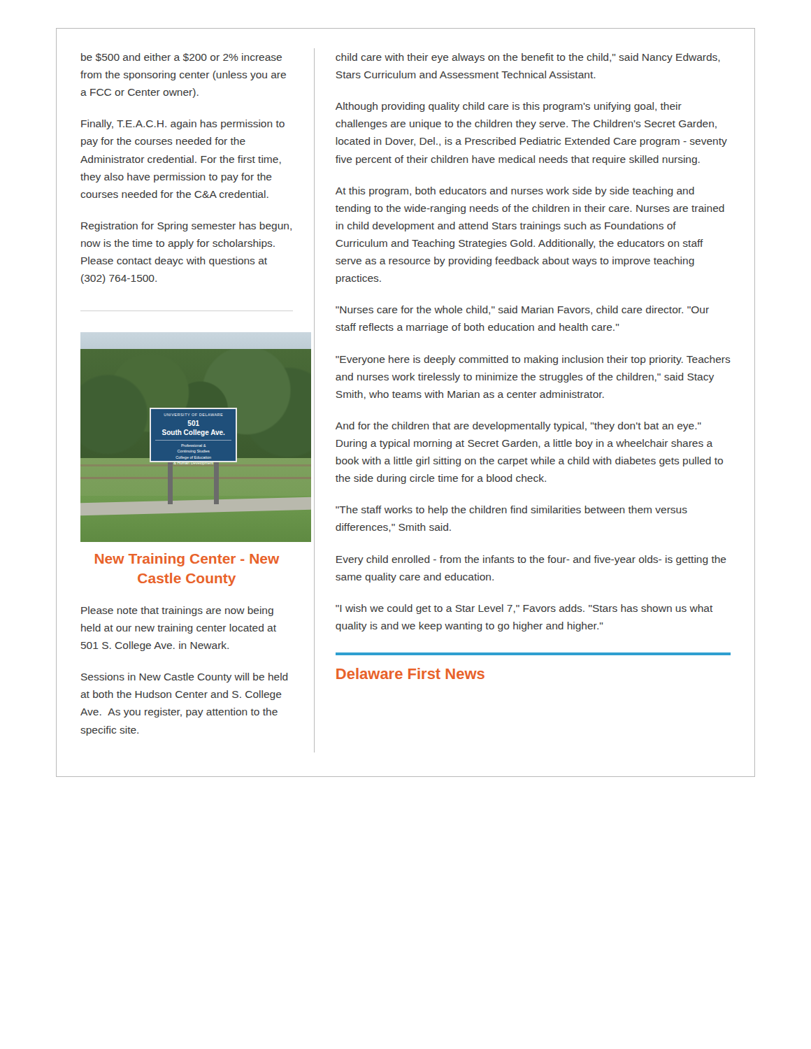be $500 and either a $200 or 2% increase from the sponsoring center (unless you are a FCC or Center owner).
Finally, T.E.A.C.H. again has permission to pay for the courses needed for the Administrator credential. For the first time, they also have permission to pay for the courses needed for the C&A credential.
Registration for Spring semester has begun, now is the time to apply for scholarships. Please contact deayc with questions at (302) 764-1500.
UNIVERSITY OF DELAWARE
501
South College Ave.
Professional &
Continuing Studies
College of Education
& Human Development
New Training Center - New Castle County
Please note that trainings are now being held at our new training center located at 501 S. College Ave. in Newark.
Sessions in New Castle County will be held at both the Hudson Center and S. College Ave. As you register, pay attention to the specific site.
child care with their eye always on the benefit to the child," said Nancy Edwards, Stars Curriculum and Assessment Technical Assistant.
Although providing quality child care is this program's unifying goal, their challenges are unique to the children they serve. The Children's Secret Garden, located in Dover, Del., is a Prescribed Pediatric Extended Care program - seventy five percent of their children have medical needs that require skilled nursing.
At this program, both educators and nurses work side by side teaching and tending to the wide-ranging needs of the children in their care. Nurses are trained in child development and attend Stars trainings such as Foundations of Curriculum and Teaching Strategies Gold. Additionally, the educators on staff serve as a resource by providing feedback about ways to improve teaching practices.
"Nurses care for the whole child," said Marian Favors, child care director. "Our staff reflects a marriage of both education and health care."
"Everyone here is deeply committed to making inclusion their top priority. Teachers and nurses work tirelessly to minimize the struggles of the children," said Stacy Smith, who teams with Marian as a center administrator.
And for the children that are developmentally typical, "they don't bat an eye." During a typical morning at Secret Garden, a little boy in a wheelchair shares a book with a little girl sitting on the carpet while a child with diabetes gets pulled to the side during circle time for a blood check.
"The staff works to help the children find similarities between them versus differences," Smith said.
Every child enrolled - from the infants to the four- and five-year olds- is getting the same quality care and education.
"I wish we could get to a Star Level 7," Favors adds. "Stars has shown us what quality is and we keep wanting to go higher and higher."
Delaware First News